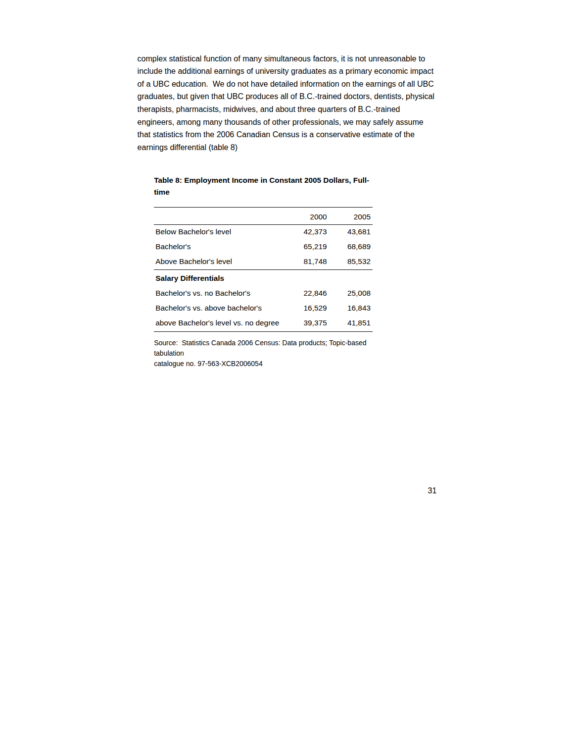complex statistical function of many simultaneous factors, it is not unreasonable to include the additional earnings of university graduates as a primary economic impact of a UBC education. We do not have detailed information on the earnings of all UBC graduates, but given that UBC produces all of B.C.-trained doctors, dentists, physical therapists, pharmacists, midwives, and about three quarters of B.C.-trained engineers, among many thousands of other professionals, we may safely assume that statistics from the 2006 Canadian Census is a conservative estimate of the earnings differential (table 8)
Table 8: Employment Income in Constant 2005 Dollars, Full-time
| | 2000 | 2005 |
| --- | --- | --- |
| Below Bachelor's level | 42,373 | 43,681 |
| Bachelor's | 65,219 | 68,689 |
| Above Bachelor's level | 81,748 | 85,532 |
| Salary Differentials | | |
| Bachelor's vs. no Bachelor's | 22,846 | 25,008 |
| Bachelor's vs. above bachelor's | 16,529 | 16,843 |
| above Bachelor's level vs. no degree | 39,375 | 41,851 |
Source: Statistics Canada 2006 Census: Data products; Topic-based tabulation
catalogue no. 97-563-XCB2006054
31